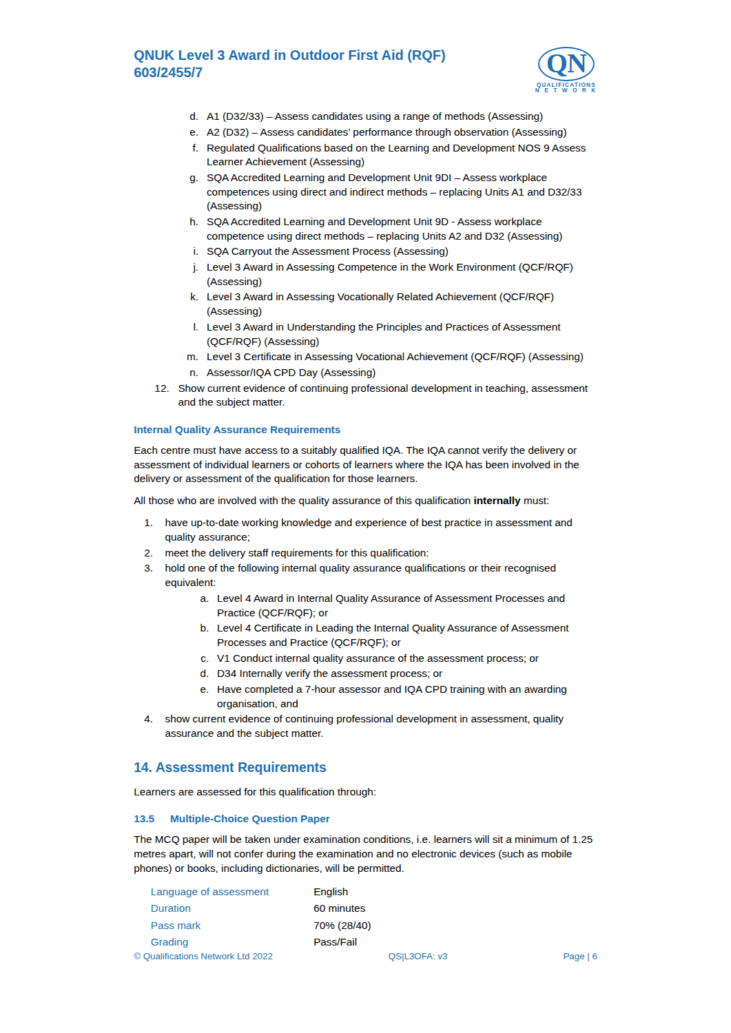QNUK Level 3 Award in Outdoor First Aid (RQF)
603/2455/7
QN
QUALIFICATIONS
N E T W O R K
A1 (D32/33) – Assess candidates using a range of methods (Assessing)
A2 (D32) – Assess candidates’ performance through observation (Assessing)
Regulated Qualifications based on the Learning and Development NOS 9 Assess Learner Achievement (Assessing)
SQA Accredited Learning and Development Unit 9DI – Assess workplace competences using direct and indirect methods – replacing Units A1 and D32/33 (Assessing)
SQA Accredited Learning and Development Unit 9D - Assess workplace competence using direct methods – replacing Units A2 and D32 (Assessing)
SQA Carryout the Assessment Process (Assessing)
Level 3 Award in Assessing Competence in the Work Environment (QCF/RQF) (Assessing)
Level 3 Award in Assessing Vocationally Related Achievement (QCF/RQF) (Assessing)
Level 3 Award in Understanding the Principles and Practices of Assessment (QCF/RQF) (Assessing)
Level 3 Certificate in Assessing Vocational Achievement (QCF/RQF) (Assessing)
Assessor/IQA CPD Day (Assessing)
12. Show current evidence of continuing professional development in teaching, assessment and the subject matter.
Internal Quality Assurance Requirements
Each centre must have access to a suitably qualified IQA. The IQA cannot verify the delivery or assessment of individual learners or cohorts of learners where the IQA has been involved in the delivery or assessment of the qualification for those learners.
All those who are involved with the quality assurance of this qualification internally must:
1. have up-to-date working knowledge and experience of best practice in assessment and quality assurance;
2. meet the delivery staff requirements for this qualification:
3. hold one of the following internal quality assurance qualifications or their recognised equivalent:
Level 4 Award in Internal Quality Assurance of Assessment Processes and Practice (QCF/RQF); or
Level 4 Certificate in Leading the Internal Quality Assurance of Assessment Processes and Practice (QCF/RQF); or
V1 Conduct internal quality assurance of the assessment process; or
D34 Internally verify the assessment process; or
Have completed a 7-hour assessor and IQA CPD training with an awarding organisation, and
4. show current evidence of continuing professional development in assessment, quality assurance and the subject matter.
14. Assessment Requirements
Learners are assessed for this qualification through:
13.5 Multiple-Choice Question Paper
The MCQ paper will be taken under examination conditions, i.e. learners will sit a minimum of 1.25 metres apart, will not confer during the examination and no electronic devices (such as mobile phones) or books, including dictionaries, will be permitted.
| Language of assessment | English |
| Duration | 60 minutes |
| Pass mark | 70% (28/40) |
| Grading | Pass/Fail |
© Qualifications Network Ltd 2022
QS|L3OFA: v3
Page | 6